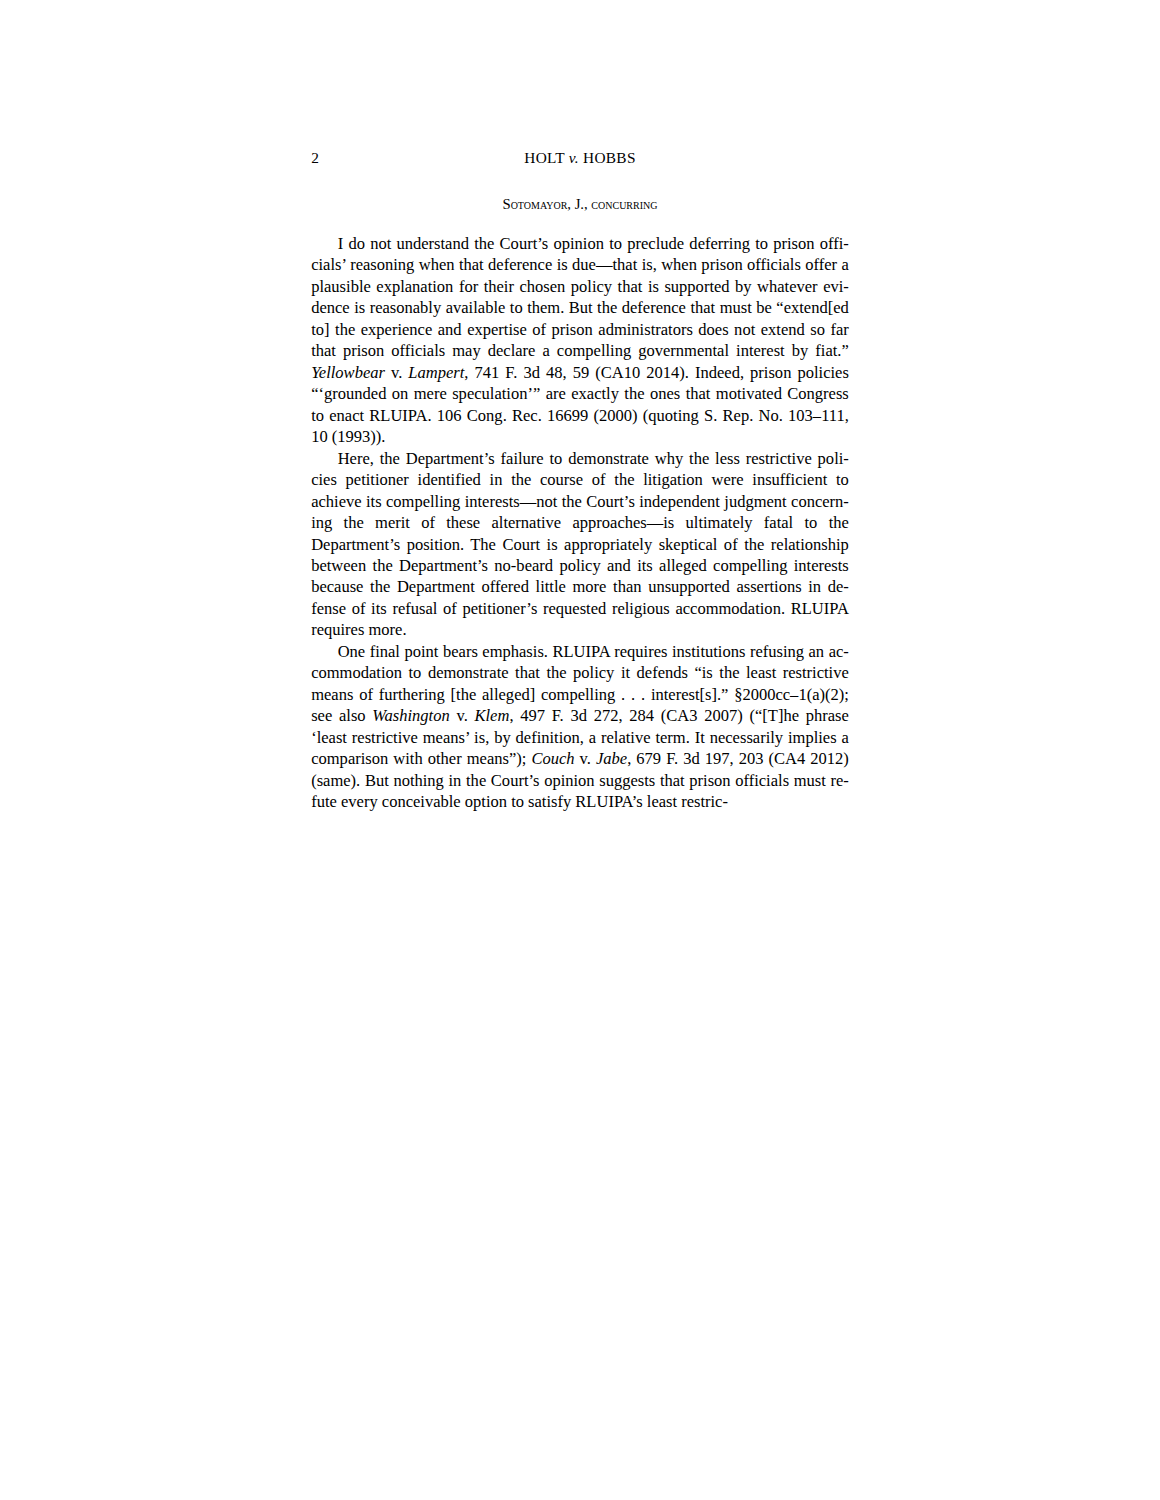2 HOLT v. HOBBS
Sotomayor, J., concurring
I do not understand the Court’s opinion to preclude deferring to prison officials’ reasoning when that deference is due—that is, when prison officials offer a plausible explanation for their chosen policy that is supported by whatever evidence is reasonably available to them. But the deference that must be “extend[ed to] the experience and expertise of prison administrators does not extend so far that prison officials may declare a compelling governmental interest by fiat.” Yellowbear v. Lampert, 741 F. 3d 48, 59 (CA10 2014). Indeed, prison policies “‘grounded on mere speculation’” are exactly the ones that motivated Congress to enact RLUIPA. 106 Cong. Rec. 16699 (2000) (quoting S. Rep. No. 103–111, 10 (1993)).
Here, the Department’s failure to demonstrate why the less restrictive policies petitioner identified in the course of the litigation were insufficient to achieve its compelling interests—not the Court’s independent judgment concerning the merit of these alternative approaches—is ultimately fatal to the Department’s position. The Court is appropriately skeptical of the relationship between the Department’s no-beard policy and its alleged compelling interests because the Department offered little more than unsupported assertions in defense of its refusal of petitioner’s requested religious accommodation. RLUIPA requires more.
One final point bears emphasis. RLUIPA requires institutions refusing an accommodation to demonstrate that the policy it defends “is the least restrictive means of furthering [the alleged] compelling . . . interest[s].” §2000cc–1(a)(2); see also Washington v. Klem, 497 F. 3d 272, 284 (CA3 2007) (“[T]he phrase ‘least restrictive means’ is, by definition, a relative term. It necessarily implies a comparison with other means”); Couch v. Jabe, 679 F. 3d 197, 203 (CA4 2012) (same). But nothing in the Court’s opinion suggests that prison officials must refute every conceivable option to satisfy RLUIPA’s least restric-